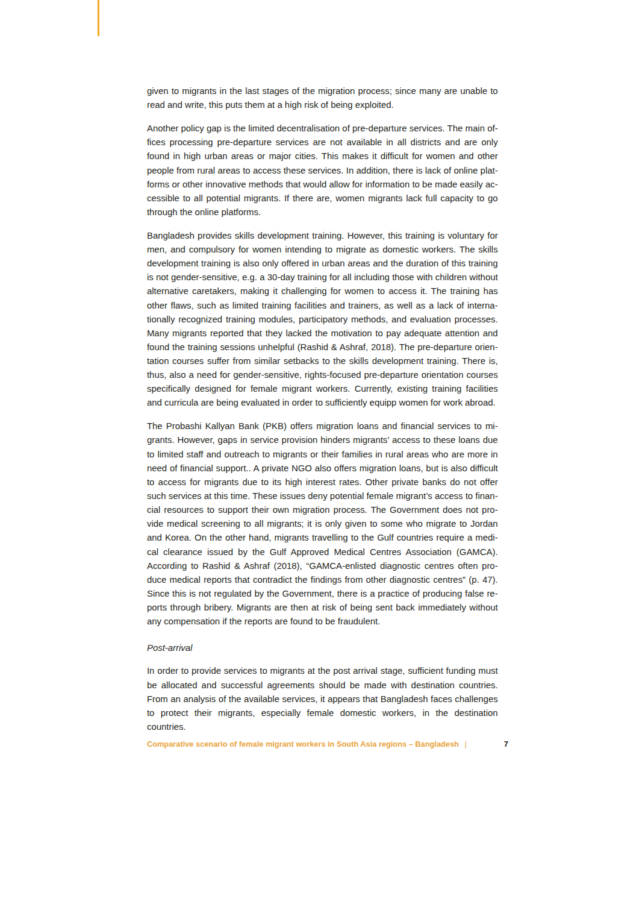given to migrants in the last stages of the migration process; since many are unable to read and write, this puts them at a high risk of being exploited.
Another policy gap is the limited decentralisation of pre-departure services. The main offices processing pre-departure services are not available in all districts and are only found in high urban areas or major cities. This makes it difficult for women and other people from rural areas to access these services. In addition, there is lack of online platforms or other innovative methods that would allow for information to be made easily accessible to all potential migrants. If there are, women migrants lack full capacity to go through the online platforms.
Bangladesh provides skills development training. However, this training is voluntary for men, and compulsory for women intending to migrate as domestic workers. The skills development training is also only offered in urban areas and the duration of this training is not gender-sensitive, e.g. a 30-day training for all including those with children without alternative caretakers, making it challenging for women to access it. The training has other flaws, such as limited training facilities and trainers, as well as a lack of internationally recognized training modules, participatory methods, and evaluation processes. Many migrants reported that they lacked the motivation to pay adequate attention and found the training sessions unhelpful (Rashid & Ashraf, 2018). The pre-departure orientation courses suffer from similar setbacks to the skills development training. There is, thus, also a need for gender-sensitive, rights-focused pre-departure orientation courses specifically designed for female migrant workers. Currently, existing training facilities and curricula are being evaluated in order to sufficiently equipp women for work abroad.
The Probashi Kallyan Bank (PKB) offers migration loans and financial services to migrants. However, gaps in service provision hinders migrants’ access to these loans due to limited staff and outreach to migrants or their families in rural areas who are more in need of financial support.. A private NGO also offers migration loans, but is also difficult to access for migrants due to its high interest rates. Other private banks do not offer such services at this time. These issues deny potential female migrant’s access to financial resources to support their own migration process. The Government does not provide medical screening to all migrants; it is only given to some who migrate to Jordan and Korea. On the other hand, migrants travelling to the Gulf countries require a medical clearance issued by the Gulf Approved Medical Centres Association (GAMCA). According to Rashid & Ashraf (2018), “GAMCA-enlisted diagnostic centres often produce medical reports that contradict the findings from other diagnostic centres” (p. 47). Since this is not regulated by the Government, there is a practice of producing false reports through bribery. Migrants are then at risk of being sent back immediately without any compensation if the reports are found to be fraudulent.
Post-arrival
In order to provide services to migrants at the post arrival stage, sufficient funding must be allocated and successful agreements should be made with destination countries. From an analysis of the available services, it appears that Bangladesh faces challenges to protect their migrants, especially female domestic workers, in the destination countries.
Comparative scenario of female migrant workers in South Asia regions – Bangladesh | 7